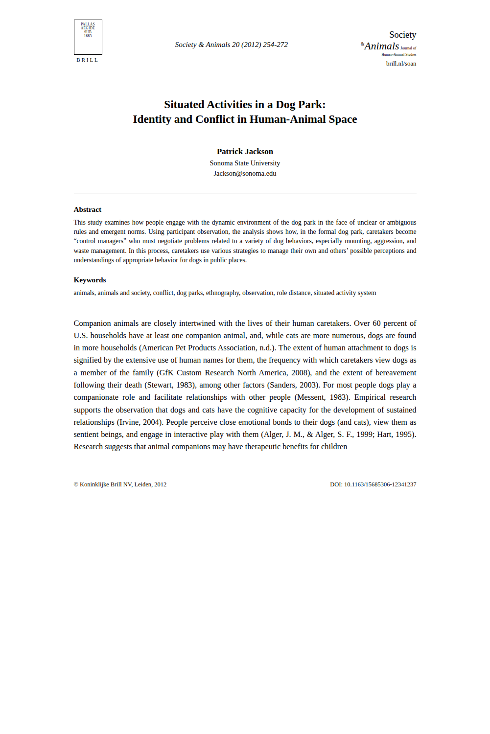PALLAS AEGIDE SUB 1683 BRILL
Society & Animals 20 (2012) 254-272
Society
&Animals Journal of Human-Animal Studies brill.nl/soan
Situated Activities in a Dog Park:
Identity and Conflict in Human-Animal Space
Patrick Jackson Sonoma State University Jackson@sonoma.edu
Abstract
This study examines how people engage with the dynamic environment of the dog park in the face of unclear or ambiguous rules and emergent norms. Using participant observation, the analysis shows how, in the formal dog park, caretakers become “control managers” who must negotiate problems related to a variety of dog behaviors, especially mounting, aggression, and waste management. In this process, caretakers use various strategies to manage their own and others’ possible perceptions and understandings of appropriate behavior for dogs in public places.
Keywords
animals, animals and society, conflict, dog parks, ethnography, observation, role distance, situated activity system
Companion animals are closely intertwined with the lives of their human caretakers. Over 60 percent of U.S. households have at least one companion animal, and, while cats are more numerous, dogs are found in more households (American Pet Products Association, n.d.). The extent of human attachment to dogs is signified by the extensive use of human names for them, the frequency with which caretakers view dogs as a member of the family (GfK Custom Research North America, 2008), and the extent of bereavement following their death (Stewart, 1983), among other factors (Sanders, 2003). For most people dogs play a companionate role and facilitate relationships with other people (Messent, 1983). Empirical research supports the observation that dogs and cats have the cognitive capacity for the development of sustained relationships (Irvine, 2004). People perceive close emotional bonds to their dogs (and cats), view them as sentient beings, and engage in interactive play with them (Alger, J. M., & Alger, S. F., 1999; Hart, 1995). Research suggests that animal companions may have therapeutic benefits for children
© Koninklijke Brill NV, Leiden, 2012 DOI: 10.1163/15685306-12341237